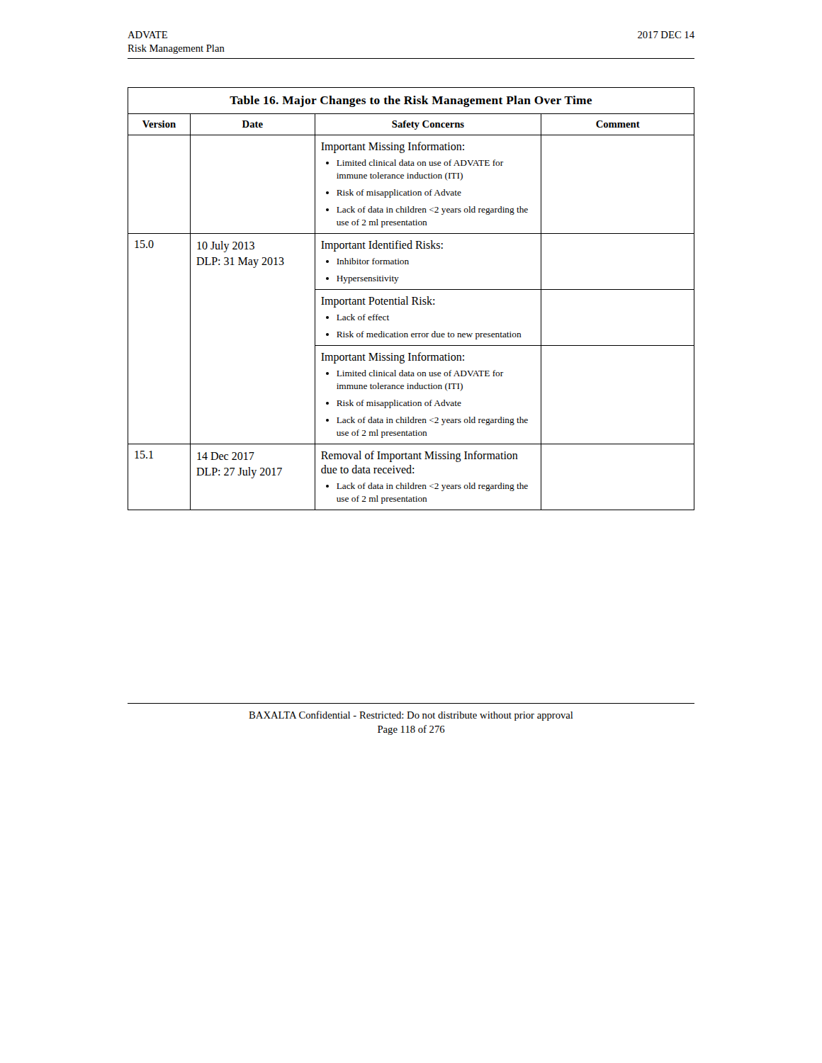ADVATE
Risk Management Plan
2017 DEC 14
Table 16. Major Changes to the Risk Management Plan Over Time
| Version | Date | Safety Concerns | Comment |
| --- | --- | --- | --- |
| | | Important Missing Information: Limited clinical data on use of ADVATE for immune tolerance induction (ITI) Risk of misapplication of Advate Lack of data in children <2 years old regarding the use of 2 ml presentation | |
| 15.0 | 10 July 2013 DLP: 31 May 2013 | Important Identified Risks: Inhibitor formation Hypersensitivity | |
| Important Potential Risk: Lack of effect Risk of medication error due to new presentation | |
| Important Missing Information: Limited clinical data on use of ADVATE for immune tolerance induction (ITI) Risk of misapplication of Advate Lack of data in children <2 years old regarding the use of 2 ml presentation | |
| 15.1 | 14 Dec 2017 DLP: 27 July 2017 | Removal of Important Missing Information due to data received: Lack of data in children <2 years old regarding the use of 2 ml presentation | |
BAXALTA Confidential - Restricted: Do not distribute without prior approval
Page 118 of 276